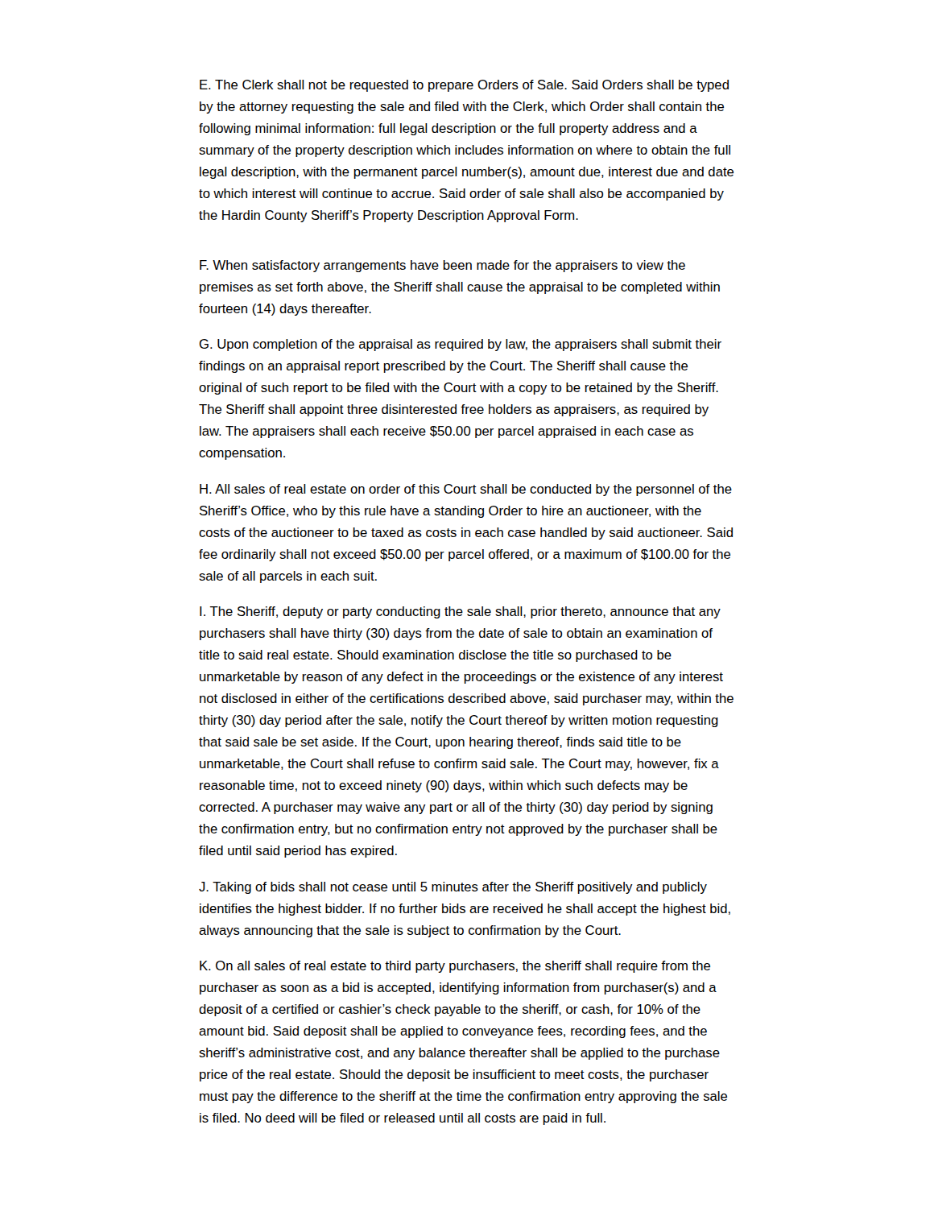E. The Clerk shall not be requested to prepare Orders of Sale. Said Orders shall be typed by the attorney requesting the sale and filed with the Clerk, which Order shall contain the following minimal information: full legal description or the full property address and a summary of the property description which includes information on where to obtain the full legal description, with the permanent parcel number(s), amount due, interest due and date to which interest will continue to accrue. Said order of sale shall also be accompanied by the Hardin County Sheriff’s Property Description Approval Form.
F. When satisfactory arrangements have been made for the appraisers to view the premises as set forth above, the Sheriff shall cause the appraisal to be completed within fourteen (14) days thereafter.
G. Upon completion of the appraisal as required by law, the appraisers shall submit their findings on an appraisal report prescribed by the Court. The Sheriff shall cause the original of such report to be filed with the Court with a copy to be retained by the Sheriff. The Sheriff shall appoint three disinterested free holders as appraisers, as required by law. The appraisers shall each receive $50.00 per parcel appraised in each case as compensation.
H. All sales of real estate on order of this Court shall be conducted by the personnel of the Sheriff’s Office, who by this rule have a standing Order to hire an auctioneer, with the costs of the auctioneer to be taxed as costs in each case handled by said auctioneer. Said fee ordinarily shall not exceed $50.00 per parcel offered, or a maximum of $100.00 for the sale of all parcels in each suit.
I. The Sheriff, deputy or party conducting the sale shall, prior thereto, announce that any purchasers shall have thirty (30) days from the date of sale to obtain an examination of title to said real estate. Should examination disclose the title so purchased to be unmarketable by reason of any defect in the proceedings or the existence of any interest not disclosed in either of the certifications described above, said purchaser may, within the thirty (30) day period after the sale, notify the Court thereof by written motion requesting that said sale be set aside. If the Court, upon hearing thereof, finds said title to be unmarketable, the Court shall refuse to confirm said sale. The Court may, however, fix a reasonable time, not to exceed ninety (90) days, within which such defects may be corrected. A purchaser may waive any part or all of the thirty (30) day period by signing the confirmation entry, but no confirmation entry not approved by the purchaser shall be filed until said period has expired.
J. Taking of bids shall not cease until 5 minutes after the Sheriff positively and publicly identifies the highest bidder. If no further bids are received he shall accept the highest bid, always announcing that the sale is subject to confirmation by the Court.
K. On all sales of real estate to third party purchasers, the sheriff shall require from the purchaser as soon as a bid is accepted, identifying information from purchaser(s) and a deposit of a certified or cashier’s check payable to the sheriff, or cash, for 10% of the amount bid. Said deposit shall be applied to conveyance fees, recording fees, and the sheriff’s administrative cost, and any balance thereafter shall be applied to the purchase price of the real estate. Should the deposit be insufficient to meet costs, the purchaser must pay the difference to the sheriff at the time the confirmation entry approving the sale is filed. No deed will be filed or released until all costs are paid in full.